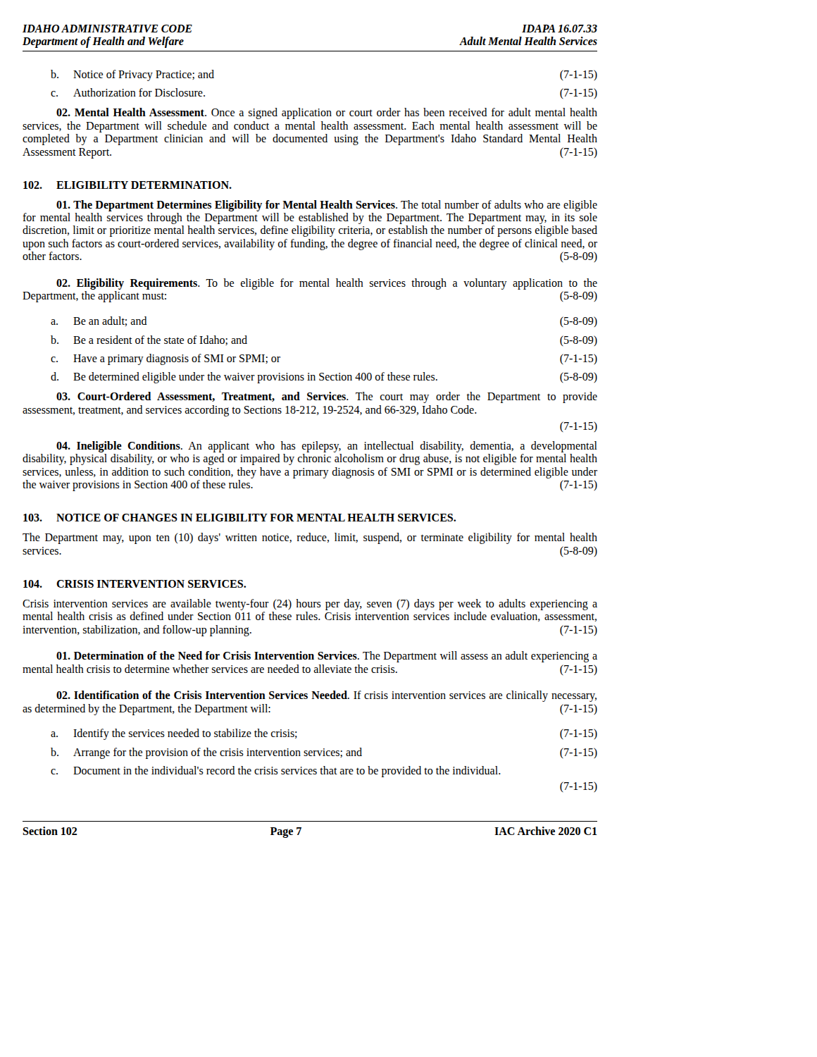IDAHO ADMINISTRATIVE CODE Department of Health and Welfare
IDAPA 16.07.33 Adult Mental Health Services
b.
Notice of Privacy Practice; and
(7-1-15)
c.
Authorization for Disclosure.
(7-1-15)
02. Mental Health Assessment. Once a signed application or court order has been received for adult mental health services, the Department will schedule and conduct a mental health assessment. Each mental health assessment will be completed by a Department clinician and will be documented using the Department's Idaho Standard Mental Health Assessment Report. (7-1-15)
102. ELIGIBILITY DETERMINATION.
01. The Department Determines Eligibility for Mental Health Services. The total number of adults who are eligible for mental health services through the Department will be established by the Department. The Department may, in its sole discretion, limit or prioritize mental health services, define eligibility criteria, or establish the number of persons eligible based upon such factors as court-ordered services, availability of funding, the degree of financial need, the degree of clinical need, or other factors. (5-8-09)
02. Eligibility Requirements. To be eligible for mental health services through a voluntary application to the Department, the applicant must: (5-8-09)
a.
Be an adult; and
(5-8-09)
b.
Be a resident of the state of Idaho; and
(5-8-09)
c.
Have a primary diagnosis of SMI or SPMI; or
(7-1-15)
d.
Be determined eligible under the waiver provisions in Section 400 of these rules.
(5-8-09)
03. Court-Ordered Assessment, Treatment, and Services. The court may order the Department to provide assessment, treatment, and services according to Sections 18-212, 19-2524, and 66-329, Idaho Code.
(7-1-15)
04. Ineligible Conditions. An applicant who has epilepsy, an intellectual disability, dementia, a developmental disability, physical disability, or who is aged or impaired by chronic alcoholism or drug abuse, is not eligible for mental health services, unless, in addition to such condition, they have a primary diagnosis of SMI or SPMI or is determined eligible under the waiver provisions in Section 400 of these rules. (7-1-15)
103. NOTICE OF CHANGES IN ELIGIBILITY FOR MENTAL HEALTH SERVICES.
The Department may, upon ten (10) days' written notice, reduce, limit, suspend, or terminate eligibility for mental health services. (5-8-09)
104. CRISIS INTERVENTION SERVICES.
Crisis intervention services are available twenty-four (24) hours per day, seven (7) days per week to adults experiencing a mental health crisis as defined under Section 011 of these rules. Crisis intervention services include evaluation, assessment, intervention, stabilization, and follow-up planning. (7-1-15)
01. Determination of the Need for Crisis Intervention Services. The Department will assess an adult experiencing a mental health crisis to determine whether services are needed to alleviate the crisis. (7-1-15)
02. Identification of the Crisis Intervention Services Needed. If crisis intervention services are clinically necessary, as determined by the Department, the Department will: (7-1-15)
a.
Identify the services needed to stabilize the crisis;
(7-1-15)
b.
Arrange for the provision of the crisis intervention services; and
(7-1-15)
c.
Document in the individual's record the crisis services that are to be provided to the individual.
(7-1-15)
Section 102
Page 7
IAC Archive 2020 C1